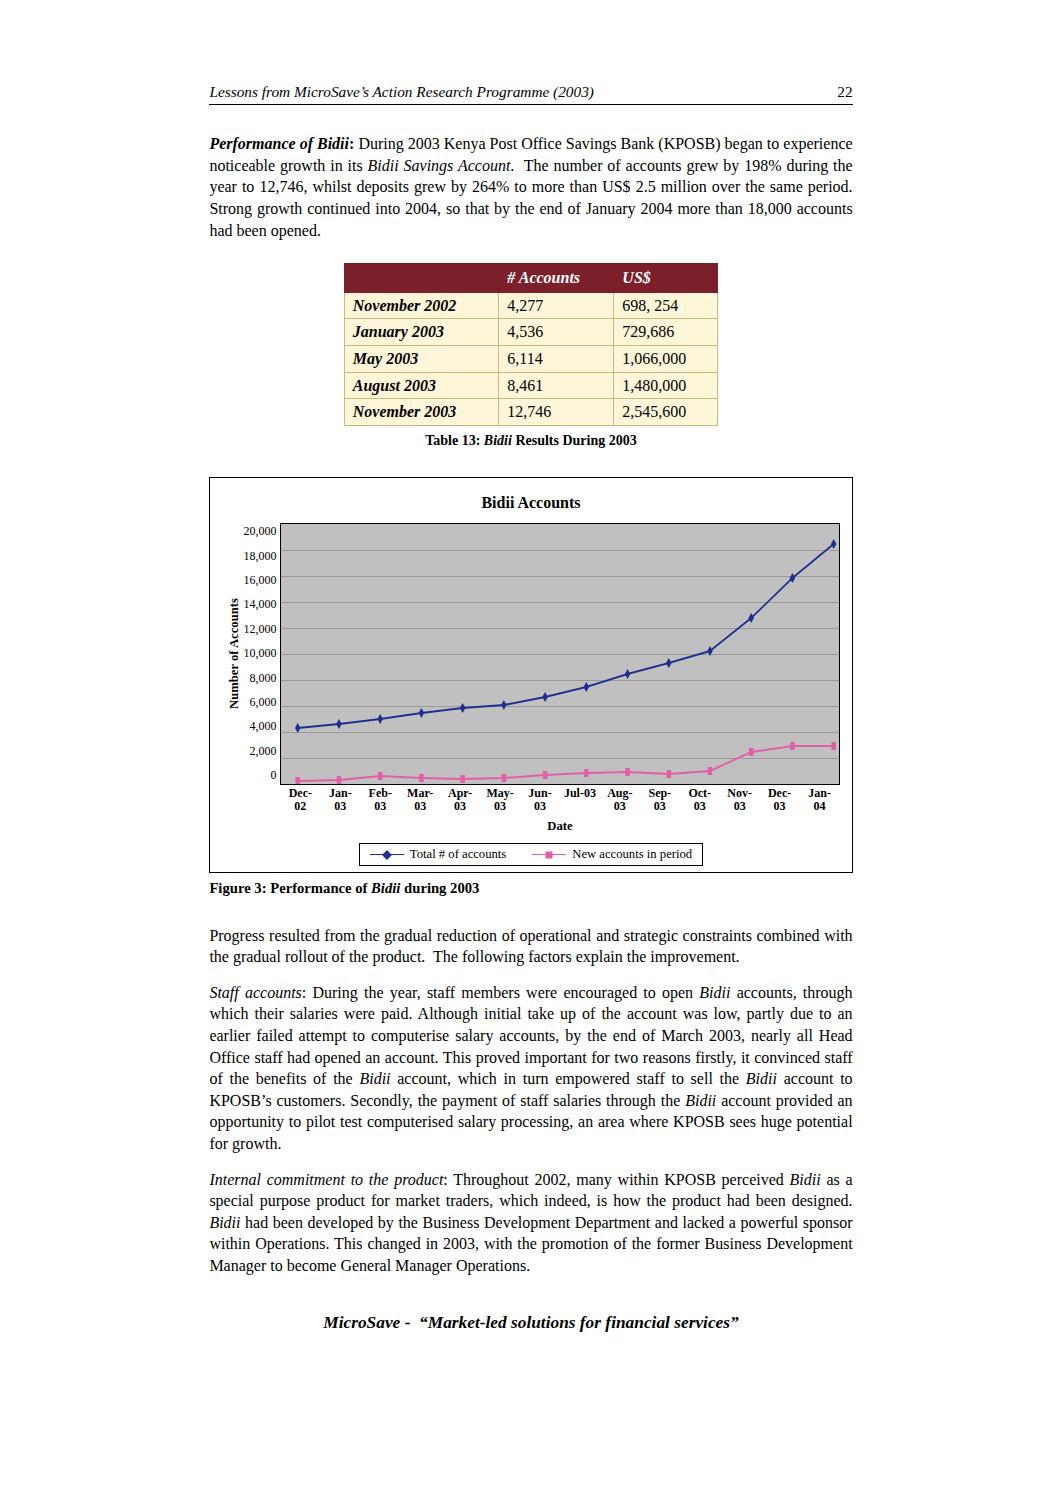Lessons from MicroSave’s Action Research Programme (2003)
22
Performance of Bidii: During 2003 Kenya Post Office Savings Bank (KPOSB) began to experience noticeable growth in its Bidii Savings Account. The number of accounts grew by 198% during the year to 12,746, whilst deposits grew by 264% to more than US$ 2.5 million over the same period. Strong growth continued into 2004, so that by the end of January 2004 more than 18,000 accounts had been opened.
| | # Accounts | US$ |
| --- | --- | --- |
| November 2002 | 4,277 | 698, 254 |
| January 2003 | 4,536 | 729,686 |
| May 2003 | 6,114 | 1,066,000 |
| August 2003 | 8,461 | 1,480,000 |
| November 2003 | 12,746 | 2,545,600 |
Table 13: Bidii Results During 2003
Bidii Accounts
Number of Accounts
20,000
18,000
16,000
14,000
12,000
10,000
8,000
6,000
4,000
2,000
0
Dec-
02
Jan-
03
Feb-
03
Mar-
03
Apr-
03
May-
03
Jun-
03
Jul-03
Aug-
03
Sep-
03
Oct-
03
Nov-
03
Dec-
03
Jan-
04
Date
Total # of accounts
New accounts in period
Figure 3: Performance of Bidii during 2003
Progress resulted from the gradual reduction of operational and strategic constraints combined with the gradual rollout of the product. The following factors explain the improvement.
Staff accounts: During the year, staff members were encouraged to open Bidii accounts, through which their salaries were paid. Although initial take up of the account was low, partly due to an earlier failed attempt to computerise salary accounts, by the end of March 2003, nearly all Head Office staff had opened an account. This proved important for two reasons firstly, it convinced staff of the benefits of the Bidii account, which in turn empowered staff to sell the Bidii account to KPOSB’s customers. Secondly, the payment of staff salaries through the Bidii account provided an opportunity to pilot test computerised salary processing, an area where KPOSB sees huge potential for growth.
Internal commitment to the product: Throughout 2002, many within KPOSB perceived Bidii as a special purpose product for market traders, which indeed, is how the product had been designed. Bidii had been developed by the Business Development Department and lacked a powerful sponsor within Operations. This changed in 2003, with the promotion of the former Business Development Manager to become General Manager Operations.
MicroSave - “Market-led solutions for financial services”